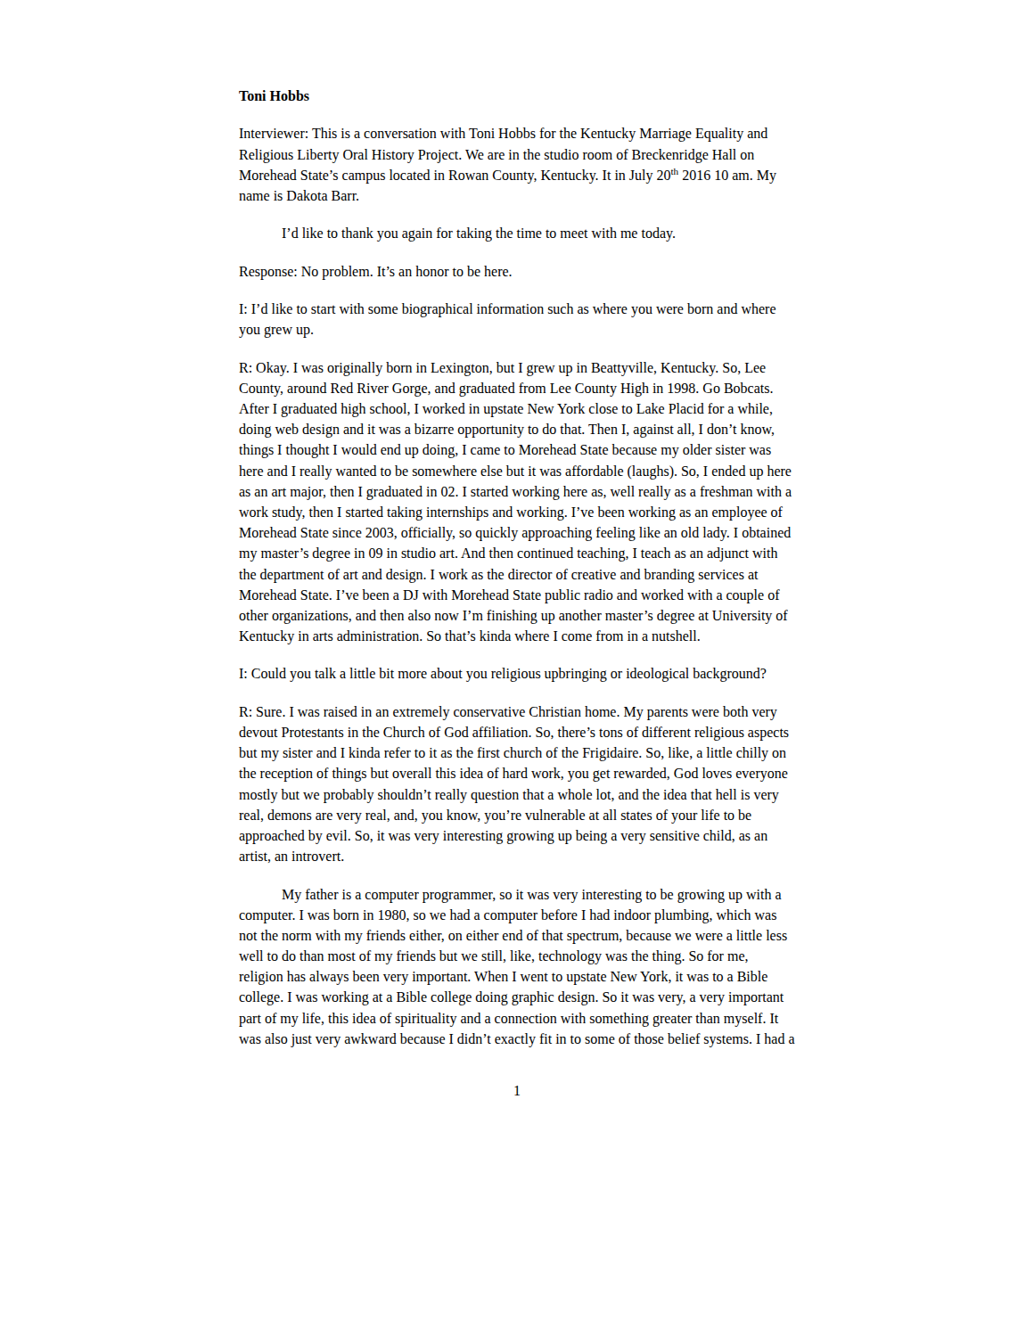Toni Hobbs
Interviewer: This is a conversation with Toni Hobbs for the Kentucky Marriage Equality and Religious Liberty Oral History Project. We are in the studio room of Breckenridge Hall on Morehead State’s campus located in Rowan County, Kentucky. It in July 20th 2016 10 am. My name is Dakota Barr.
I’d like to thank you again for taking the time to meet with me today.
Response: No problem. It’s an honor to be here.
I: I’d like to start with some biographical information such as where you were born and where you grew up.
R: Okay. I was originally born in Lexington, but I grew up in Beattyville, Kentucky. So, Lee County, around Red River Gorge, and graduated from Lee County High in 1998. Go Bobcats. After I graduated high school, I worked in upstate New York close to Lake Placid for a while, doing web design and it was a bizarre opportunity to do that. Then I, against all, I don’t know, things I thought I would end up doing, I came to Morehead State because my older sister was here and I really wanted to be somewhere else but it was affordable (laughs). So, I ended up here as an art major, then I graduated in 02. I started working here as, well really as a freshman with a work study, then I started taking internships and working. I’ve been working as an employee of Morehead State since 2003, officially, so quickly approaching feeling like an old lady. I obtained my master’s degree in 09 in studio art. And then continued teaching, I teach as an adjunct with the department of art and design. I work as the director of creative and branding services at Morehead State. I’ve been a DJ with Morehead State public radio and worked with a couple of other organizations, and then also now I’m finishing up another master’s degree at University of Kentucky in arts administration. So that’s kinda where I come from in a nutshell.
I: Could you talk a little bit more about you religious upbringing or ideological background?
R: Sure. I was raised in an extremely conservative Christian home. My parents were both very devout Protestants in the Church of God affiliation. So, there’s tons of different religious aspects but my sister and I kinda refer to it as the first church of the Frigidaire. So, like, a little chilly on the reception of things but overall this idea of hard work, you get rewarded, God loves everyone mostly but we probably shouldn’t really question that a whole lot, and the idea that hell is very real, demons are very real, and, you know, you’re vulnerable at all states of your life to be approached by evil. So, it was very interesting growing up being a very sensitive child, as an artist, an introvert.
My father is a computer programmer, so it was very interesting to be growing up with a computer. I was born in 1980, so we had a computer before I had indoor plumbing, which was not the norm with my friends either, on either end of that spectrum, because we were a little less well to do than most of my friends but we still, like, technology was the thing. So for me, religion has always been very important. When I went to upstate New York, it was to a Bible college. I was working at a Bible college doing graphic design. So it was very, a very important part of my life, this idea of spirituality and a connection with something greater than myself. It was also just very awkward because I didn’t exactly fit in to some of those belief systems. I had a
1